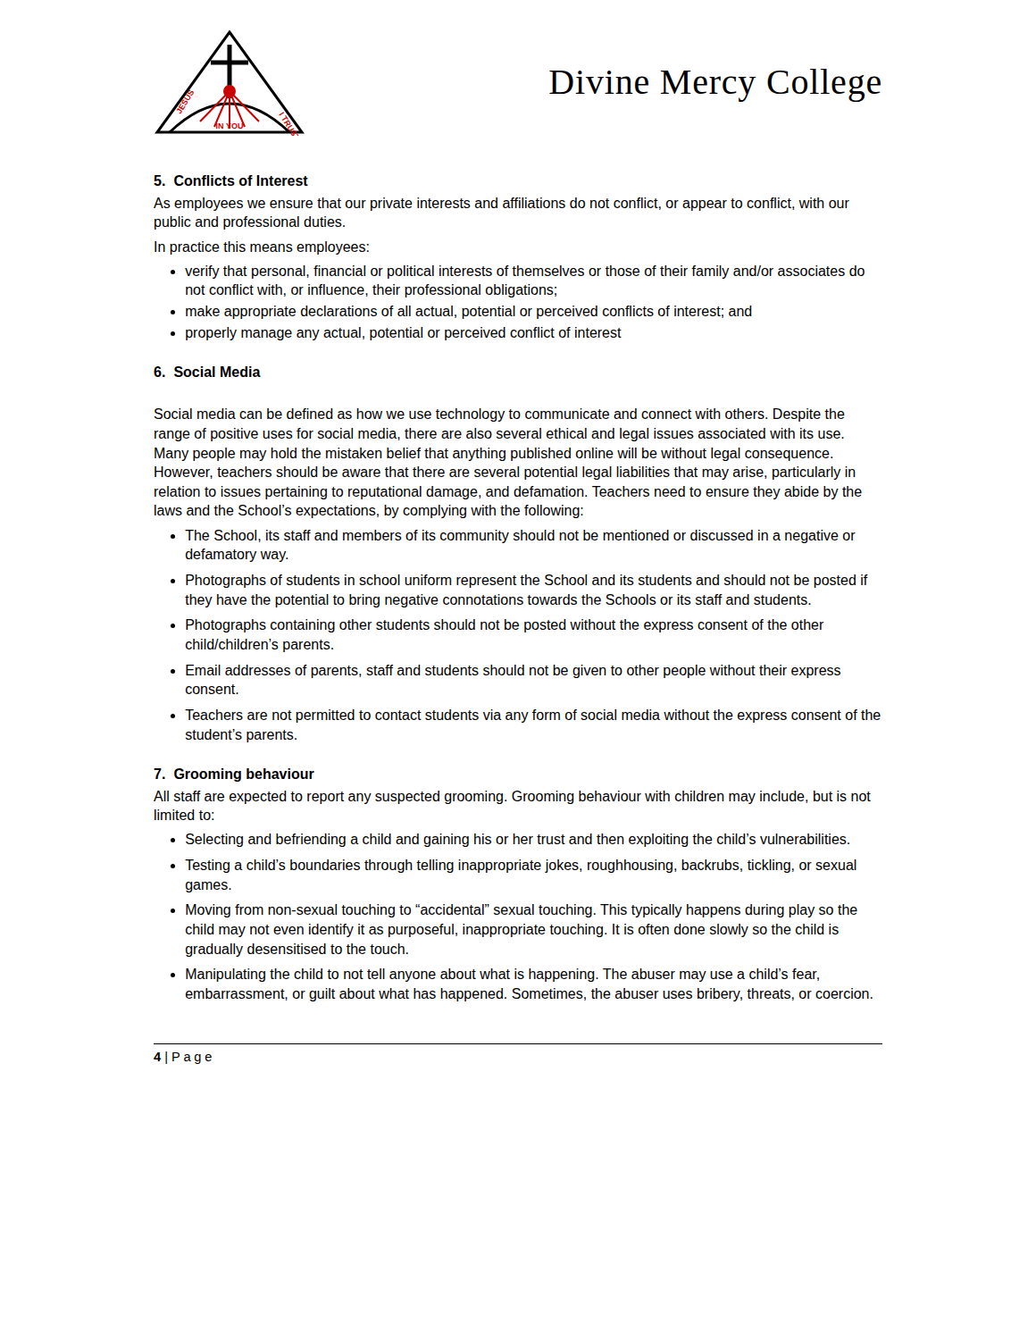JESUS I TRUST IN YOU
Divine Mercy College
5. Conflicts of Interest
As employees we ensure that our private interests and affiliations do not conflict, or appear to conflict, with our public and professional duties.
In practice this means employees:
verify that personal, financial or political interests of themselves or those of their family and/or associates do not conflict with, or influence, their professional obligations;
make appropriate declarations of all actual, potential or perceived conflicts of interest; and
properly manage any actual, potential or perceived conflict of interest
6. Social Media
Social media can be defined as how we use technology to communicate and connect with others. Despite the range of positive uses for social media, there are also several ethical and legal issues associated with its use. Many people may hold the mistaken belief that anything published online will be without legal consequence. However, teachers should be aware that there are several potential legal liabilities that may arise, particularly in relation to issues pertaining to reputational damage, and defamation. Teachers need to ensure they abide by the laws and the School’s expectations, by complying with the following:
The School, its staff and members of its community should not be mentioned or discussed in a negative or defamatory way.
Photographs of students in school uniform represent the School and its students and should not be posted if they have the potential to bring negative connotations towards the Schools or its staff and students.
Photographs containing other students should not be posted without the express consent of the other child/children’s parents.
Email addresses of parents, staff and students should not be given to other people without their express consent.
Teachers are not permitted to contact students via any form of social media without the express consent of the student’s parents.
7. Grooming behaviour
All staff are expected to report any suspected grooming. Grooming behaviour with children may include, but is not limited to:
Selecting and befriending a child and gaining his or her trust and then exploiting the child’s vulnerabilities.
Testing a child’s boundaries through telling inappropriate jokes, roughhousing, backrubs, tickling, or sexual games.
Moving from non-sexual touching to “accidental” sexual touching. This typically happens during play so the child may not even identify it as purposeful, inappropriate touching. It is often done slowly so the child is gradually desensitised to the touch.
Manipulating the child to not tell anyone about what is happening. The abuser may use a child’s fear, embarrassment, or guilt about what has happened. Sometimes, the abuser uses bribery, threats, or coercion.
4 | Page